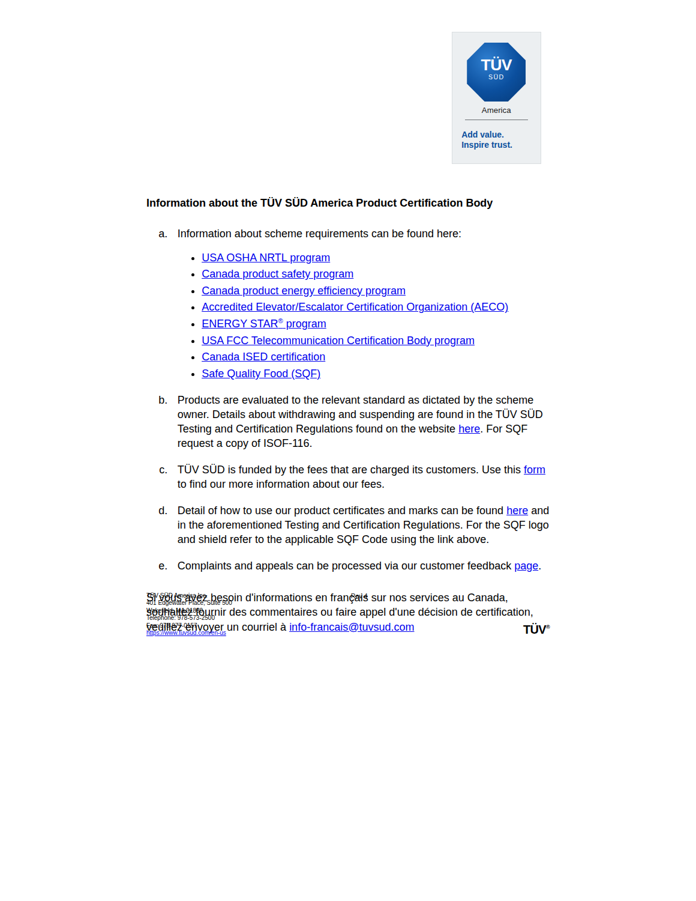TÜV
SÜD
America
Add value.
Inspire trust.
Information about the TÜV SÜD America Product Certification Body
Information about scheme requirements can be found here:
USA OSHA NRTL program
Canada product safety program
Canada product energy efficiency program
Accredited Elevator/Escalator Certification Organization (AECO)
ENERGY STAR® program
USA FCC Telecommunication Certification Body program
Canada ISED certification
Safe Quality Food (SQF)
Products are evaluated to the relevant standard as dictated by the scheme owner. Details about withdrawing and suspending are found in the TÜV SÜD Testing and Certification Regulations found on the website here. For SQF request a copy of ISOF-116.
TÜV SÜD is funded by the fees that are charged its customers. Use this form to find our more information about our fees.
Detail of how to use our product certificates and marks can be found here and in the aforementioned Testing and Certification Regulations. For the SQF logo and shield refer to the applicable SQF Code using the link above.
Complaints and appeals can be processed via our customer feedback page.
Si vous avez besoin d'informations en français sur nos services au Canada, souhaitez fournir des commentaires ou faire appel d'une décision de certification, veuillez envoyer un courriel à info-francais@tuvsud.com
TÜV SÜD America Inc.
401 Edgewater Place, Suite 500
Wakefield, MA 01880
Telephone: 978-573-2500
Fax: 978-977-0157
https://www.tuvsud.com/en-us
Rev 4
TÜV®